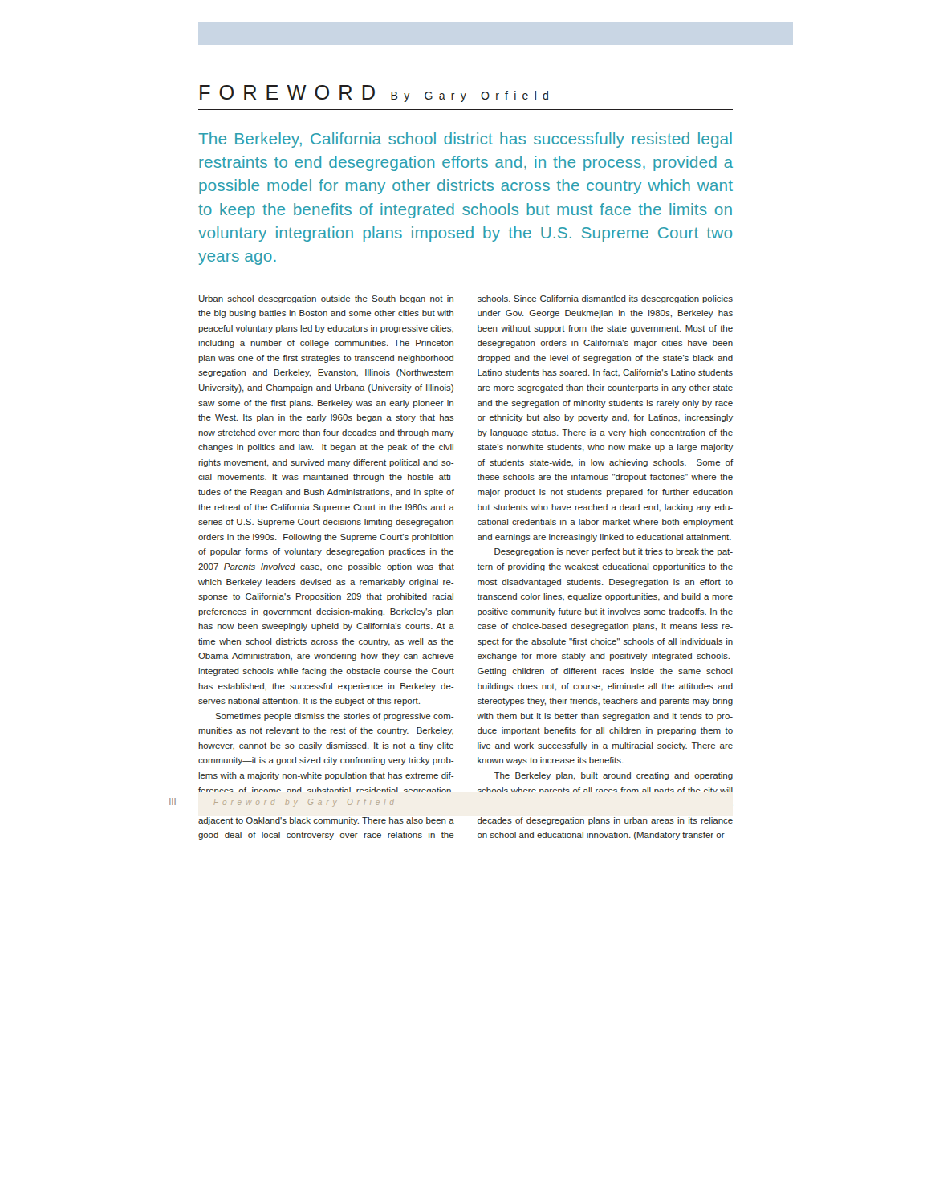F O R E W O R D B y G a r y O r f i e l d
The Berkeley, California school district has successfully resisted legal restraints to end desegregation efforts and, in the process, provided a possible model for many other districts across the country which want to keep the benefits of integrated schools but must face the limits on voluntary integration plans imposed by the U.S. Supreme Court two years ago.
Urban school desegregation outside the South began not in the big busing battles in Boston and some other cities but with peaceful voluntary plans led by educators in progressive cities, including a number of college communities. The Princeton plan was one of the first strategies to transcend neighborhood segregation and Berkeley, Evanston, Illinois (Northwestern University), and Champaign and Urbana (University of Illinois) saw some of the first plans. Berkeley was an early pioneer in the West. Its plan in the early l960s began a story that has now stretched over more than four decades and through many changes in politics and law. It began at the peak of the civil rights movement, and survived many different political and social movements. It was maintained through the hostile attitudes of the Reagan and Bush Administrations, and in spite of the retreat of the California Supreme Court in the l980s and a series of U.S. Supreme Court decisions limiting desegregation orders in the l990s. Following the Supreme Court's prohibition of popular forms of voluntary desegregation practices in the 2007 Parents Involved case, one possible option was that which Berkeley leaders devised as a remarkably original response to California's Proposition 209 that prohibited racial preferences in government decision-making. Berkeley's plan has now been sweepingly upheld by California's courts. At a time when school districts across the country, as well as the Obama Administration, are wondering how they can achieve integrated schools while facing the obstacle course the Court has established, the successful experience in Berkeley deserves national attention. It is the subject of this report.
Sometimes people dismiss the stories of progressive communities as not relevant to the rest of the country. Berkeley, however, cannot be so easily dismissed. It is not a tiny elite community—it is a good sized city confronting very tricky problems with a majority non-white population that has extreme differences of income and substantial residential segregation, particularly in the impoverished black neighborhood directly adjacent to Oakland's black community. There has also been a good deal of local controversy over race relations in the schools. Since California dismantled its desegregation policies under Gov. George Deukmejian in the l980s, Berkeley has been without support from the state government. Most of the desegregation orders in California's major cities have been dropped and the level of segregation of the state's black and Latino students has soared. In fact, California's Latino students are more segregated than their counterparts in any other state and the segregation of minority students is rarely only by race or ethnicity but also by poverty and, for Latinos, increasingly by language status. There is a very high concentration of the state's nonwhite students, who now make up a large majority of students state-wide, in low achieving schools. Some of these schools are the infamous "dropout factories" where the major product is not students prepared for further education but students who have reached a dead end, lacking any educational credentials in a labor market where both employment and earnings are increasingly linked to educational attainment.
Desegregation is never perfect but it tries to break the pattern of providing the weakest educational opportunities to the most disadvantaged students. Desegregation is an effort to transcend color lines, equalize opportunities, and build a more positive community future but it involves some tradeoffs. In the case of choice-based desegregation plans, it means less respect for the absolute "first choice" schools of all individuals in exchange for more stably and positively integrated schools. Getting children of different races inside the same school buildings does not, of course, eliminate all the attitudes and stereotypes they, their friends, teachers and parents may bring with them but it is better than segregation and it tends to produce important benefits for all children in preparing them to live and work successfully in a multiracial society. There are known ways to increase its benefits.
The Berkeley plan, built around creating and operating schools where parents of all races from all parts of the city will want to send their children, is characteristic of the past three decades of desegregation plans in urban areas in its reliance on school and educational innovation. (Mandatory transfer or
iii
F o r e w o r d b y G a r y O r f i e l d